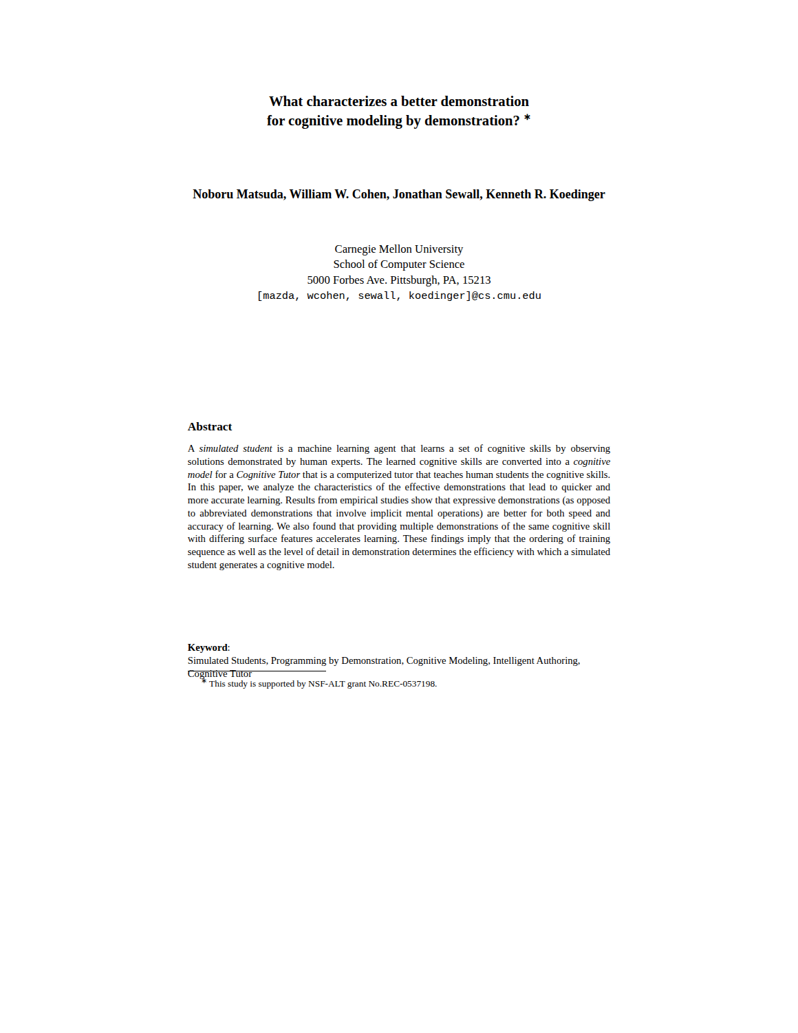What characterizes a better demonstration
for cognitive modeling by demonstration? ∗
Noboru Matsuda, William W. Cohen, Jonathan Sewall, Kenneth R. Koedinger
Carnegie Mellon University
School of Computer Science
5000 Forbes Ave. Pittsburgh, PA, 15213
[mazda, wcohen, sewall, koedinger]@cs.cmu.edu
Abstract
A simulated student is a machine learning agent that learns a set of cognitive skills by observing solutions demonstrated by human experts. The learned cognitive skills are converted into a cognitive model for a Cognitive Tutor that is a computerized tutor that teaches human students the cognitive skills. In this paper, we analyze the characteristics of the effective demonstrations that lead to quicker and more accurate learning. Results from empirical studies show that expressive demonstrations (as opposed to abbreviated demonstrations that involve implicit mental operations) are better for both speed and accuracy of learning. We also found that providing multiple demonstrations of the same cognitive skill with differing surface features accelerates learning. These findings imply that the ordering of training sequence as well as the level of detail in demonstration determines the efficiency with which a simulated student generates a cognitive model.
Keyword:
Simulated Students, Programming by Demonstration, Cognitive Modeling, Intelligent Authoring, Cognitive Tutor
∗ This study is supported by NSF-ALT grant No.REC-0537198.